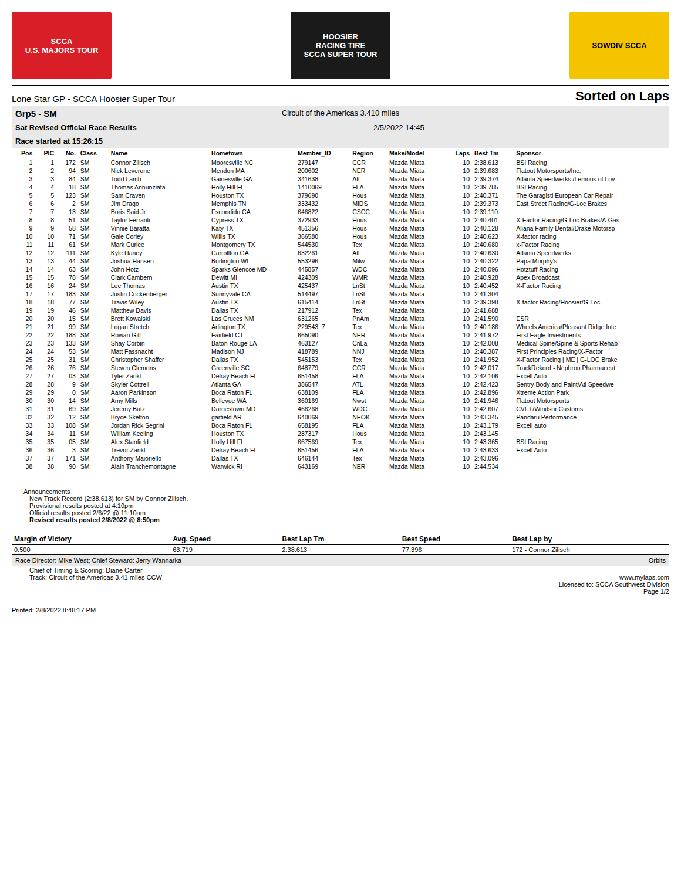SCCA
U.S. MAJORS TOUR
HOOSIER
RACING TIRE
SCCA SUPER TOUR
SOWDIV SCCA
Lone Star GP - SCCA Hoosier Super Tour
Sorted on Laps
Grp5 - SM Circuit of the Americas 3.410 miles
Sat Revised Official Race Results 2/5/2022 14:45
Race started at 15:26:15
| Pos | PIC | No. | Class | Name | Hometown | Member_ID | Region | Make/Model | Laps | Best Tm | Sponsor |
| --- | --- | --- | --- | --- | --- | --- | --- | --- | --- | --- | --- |
| 1 | 1 | 172 | SM | Connor Zilisch | Mooresville NC | 279147 | CCR | Mazda Miata | 10 | 2:38.613 | BSI Racing |
| 2 | 2 | 94 | SM | Nick Leverone | Mendon MA | 200602 | NER | Mazda Miata | 10 | 2:39.683 | Flatout Motorsports/Inc. |
| 3 | 3 | 84 | SM | Todd Lamb | Gainesville GA | 341638 | Atl | Mazda Miata | 10 | 2:39.374 | Atlanta Speedwerks /Lemons of Lov |
| 4 | 4 | 18 | SM | Thomas Annunziata | Holly Hill FL | 1410069 | FLA | Mazda Miata | 10 | 2:39.785 | BSI Racing |
| 5 | 5 | 123 | SM | Sam Craven | Houston TX | 379690 | Hous | Mazda Miata | 10 | 2:40.371 | The Garagisti European Car Repair |
| 6 | 6 | 2 | SM | Jim Drago | Memphis TN | 333432 | MIDS | Mazda Miata | 10 | 2:39.373 | East Street Racing/G-Loc Brakes |
| 7 | 7 | 13 | SM | Boris Said Jr | Escondido CA | 646822 | CSCC | Mazda Miata | 10 | 2:39.110 | |
| 8 | 8 | 51 | SM | Taylor Ferranti | Cypress TX | 372933 | Hous | Mazda Miata | 10 | 2:40.401 | X-Factor Racing/G-Loc Brakes/A-Gas |
| 9 | 9 | 58 | SM | Vinnie Baratta | Katy TX | 451356 | Hous | Mazda Miata | 10 | 2:40.128 | Aliana Family Dental/Drake Motorsp |
| 10 | 10 | 71 | SM | Gale Corley | Willis TX | 366580 | Hous | Mazda Miata | 10 | 2:40.623 | X-factor racing |
| 11 | 11 | 61 | SM | Mark Curlee | Montgomery TX | 544530 | Tex | Mazda Miata | 10 | 2:40.680 | x-Factor Racing |
| 12 | 12 | 111 | SM | Kyle Haney | Carrollton GA | 632261 | Atl | Mazda Miata | 10 | 2:40.630 | Atlanta Speedwerks |
| 13 | 13 | 44 | SM | Joshua Hansen | Burlington WI | 553296 | Milw | Mazda Miata | 10 | 2:40.322 | Papa Murphy's |
| 14 | 14 | 63 | SM | John Hotz | Sparks Glencoe MD | 445857 | WDC | Mazda Miata | 10 | 2:40.096 | Hotztuff Racing |
| 15 | 15 | 78 | SM | Clark Cambern | Dewitt MI | 424309 | WMR | Mazda Miata | 10 | 2:40.928 | Apex Broadcast |
| 16 | 16 | 24 | SM | Lee Thomas | Austin TX | 425437 | LnSt | Mazda Miata | 10 | 2:40.452 | X-Factor Racing |
| 17 | 17 | 183 | SM | Justin Crickenberger | Sunnyvale CA | 514497 | LnSt | Mazda Miata | 10 | 2:41.304 | |
| 18 | 18 | 77 | SM | Travis Wiley | Austin TX | 615414 | LnSt | Mazda Miata | 10 | 2:39.398 | X-factor Racing/Hoosier/G-Loc |
| 19 | 19 | 46 | SM | Matthew Davis | Dallas TX | 217912 | Tex | Mazda Miata | 10 | 2:41.688 | |
| 20 | 20 | 15 | SM | Brett Kowalski | Las Cruces NM | 631265 | PnAm | Mazda Miata | 10 | 2:41.590 | ESR |
| 21 | 21 | 99 | SM | Logan Stretch | Arlington TX | 229543_7 | Tex | Mazda Miata | 10 | 2:40.186 | Wheels America/Pleasant Ridge Inte |
| 22 | 22 | 188 | SM | Rowan Gill | Fairfield CT | 665090 | NER | Mazda Miata | 10 | 2:41.972 | First Eagle Investments |
| 23 | 23 | 133 | SM | Shay Corbin | Baton Rouge LA | 463127 | CnLa | Mazda Miata | 10 | 2:42.008 | Medical Spine/Spine & Sports Rehab |
| 24 | 24 | 53 | SM | Matt Fassnacht | Madison NJ | 418789 | NNJ | Mazda Miata | 10 | 2:40.387 | First Principles Racing/X-Factor |
| 25 | 25 | 31 | SM | Christopher Shaffer | Dallas TX | 545153 | Tex | Mazda Miata | 10 | 2:41.952 | X-Factor Racing / ME / G-LOC Brake |
| 26 | 26 | 76 | SM | Steven Clemons | Greenville SC | 648779 | CCR | Mazda Miata | 10 | 2:42.017 | TrackRekord - Nephron Pharmaceut |
| 27 | 27 | 03 | SM | Tyler Zankl | Delray Beach FL | 651458 | FLA | Mazda Miata | 10 | 2:42.106 | Excell Auto |
| 28 | 28 | 9 | SM | Skyler Cottrell | Atlanta GA | 386547 | ATL | Mazda Miata | 10 | 2:42.423 | Sentry Body and Paint/Atl Speedwe |
| 29 | 29 | 0 | SM | Aaron Parkinson | Boca Raton FL | 638109 | FLA | Mazda Miata | 10 | 2:42.896 | Xtreme Action Park |
| 30 | 30 | 14 | SM | Amy Mills | Bellevue WA | 360169 | Nwst | Mazda Miata | 10 | 2:41.946 | Flatout Motorsports |
| 31 | 31 | 69 | SM | Jeremy Butz | Darnestown MD | 466268 | WDC | Mazda Miata | 10 | 2:42.607 | CVET/Windsor Customs |
| 32 | 32 | 12 | SM | Bryce Skelton | garfield AR | 640069 | NEOK | Mazda Miata | 10 | 2:43.345 | Pandaru Performance |
| 33 | 33 | 108 | SM | Jordan Rick Segrini | Boca Raton FL | 658195 | FLA | Mazda Miata | 10 | 2:43.179 | Excell auto |
| 34 | 34 | 11 | SM | William Keeling | Houston TX | 287317 | Hous | Mazda Miata | 10 | 2:43.145 | |
| 35 | 35 | 05 | SM | Alex Stanfield | Holly Hill FL | 667569 | Tex | Mazda Miata | 10 | 2:43.365 | BSI Racing |
| 36 | 36 | 3 | SM | Trevor Zankl | Delray Beach FL | 651456 | FLA | Mazda Miata | 10 | 2:43.633 | Excell Auto |
| 37 | 37 | 171 | SM | Anthony Maioriello | Dallas TX | 646144 | Tex | Mazda Miata | 10 | 2:43.096 | |
| 38 | 38 | 90 | SM | Alain Tranchemontagne | Warwick RI | 643169 | NER | Mazda Miata | 10 | 2:44.534 | |
Announcements
New Track Record (2:38.613) for SM by Connor Zilisch.
Provisional results posted at 4:10pm
Official results posted 2/6/22 @ 11:10am
Revised results posted 2/8/2022 @ 8:50pm
| Margin of Victory | Avg. Speed | Best Lap Tm | Best Speed | Best Lap by |
| --- | --- | --- | --- | --- |
| 0.500 | 63.719 | 2:38.613 | 77.396 | 172 - Connor Zilisch |
Race Director: Mike West; Chief Steward: Jerry Wannarka Orbits
Chief of Timing & Scoring: Diane Carter
Track: Circuit of the Americas 3.41 miles CCW www.mylaps.com
Licensed to: SCCA Southwest Division
Page 1/2
Printed: 2/8/2022 8:48:17 PM